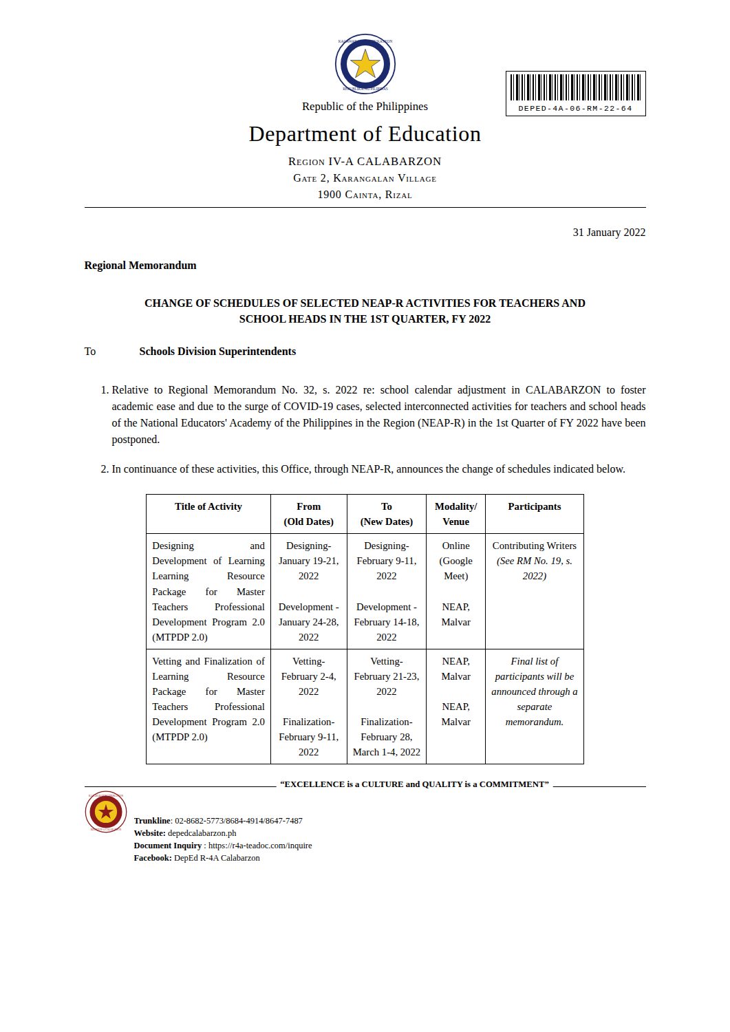KAGAWARAN NG EDUKASYON REPUBLIKA NG PILIPINAS
Republic of the Philippines
Department of Education
Region IV-A CALABARZON
Gate 2, Karangalan Village
1900 Cainta, Rizal
DEPED-4A-06-RM-22-64
31 January 2022
Regional Memorandum
Change of Schedules of Selected NEAP-R Activities for Teachers and School Heads in the 1st Quarter, FY 2022
To Schools Division Superintendents
Relative to Regional Memorandum No. 32, s. 2022 re: school calendar adjustment in CALABARZON to foster academic ease and due to the surge of COVID-19 cases, selected interconnected activities for teachers and school heads of the National Educators' Academy of the Philippines in the Region (NEAP-R) in the 1st Quarter of FY 2022 have been postponed.
In continuance of these activities, this Office, through NEAP-R, announces the change of schedules indicated below.
| Title of Activity | From (Old Dates) | To (New Dates) | Modality/ Venue | Participants |
| --- | --- | --- | --- | --- |
| Designing and Development of Learning Learning Resource Package for Master Teachers Professional Development Program 2.0 (MTPDP 2.0) | Designing- January 19-21, 2022 Development - January 24-28, 2022 | Designing- February 9-11, 2022 Development - February 14-18, 2022 | Online (Google Meet) NEAP, Malvar | Contributing Writers (See RM No. 19, s. 2022) |
| Vetting and Finalization of Learning Resource Package for Master Teachers Professional Development Program 2.0 (MTPDP 2.0) | Vetting- February 2-4, 2022 Finalization- February 9-11, 2022 | Vetting- February 21-23, 2022 Finalization- February 28, March 1-4, 2022 | NEAP, Malvar NEAP, Malvar | Final list of participants will be announced through a separate memorandum. |
“EXCELLENCE is a CULTURE and QUALITY is a COMMITMENT”
KAGAWARAN NG EDUKASYON REGION IV-A CALABARZON
Trunkline: 02-8682-5773/8684-4914/8647-7487
Website: depedcalabarzon.ph
Document Inquiry : https://r4a-teadoc.com/inquire
Facebook: DepEd R-4A Calabarzon